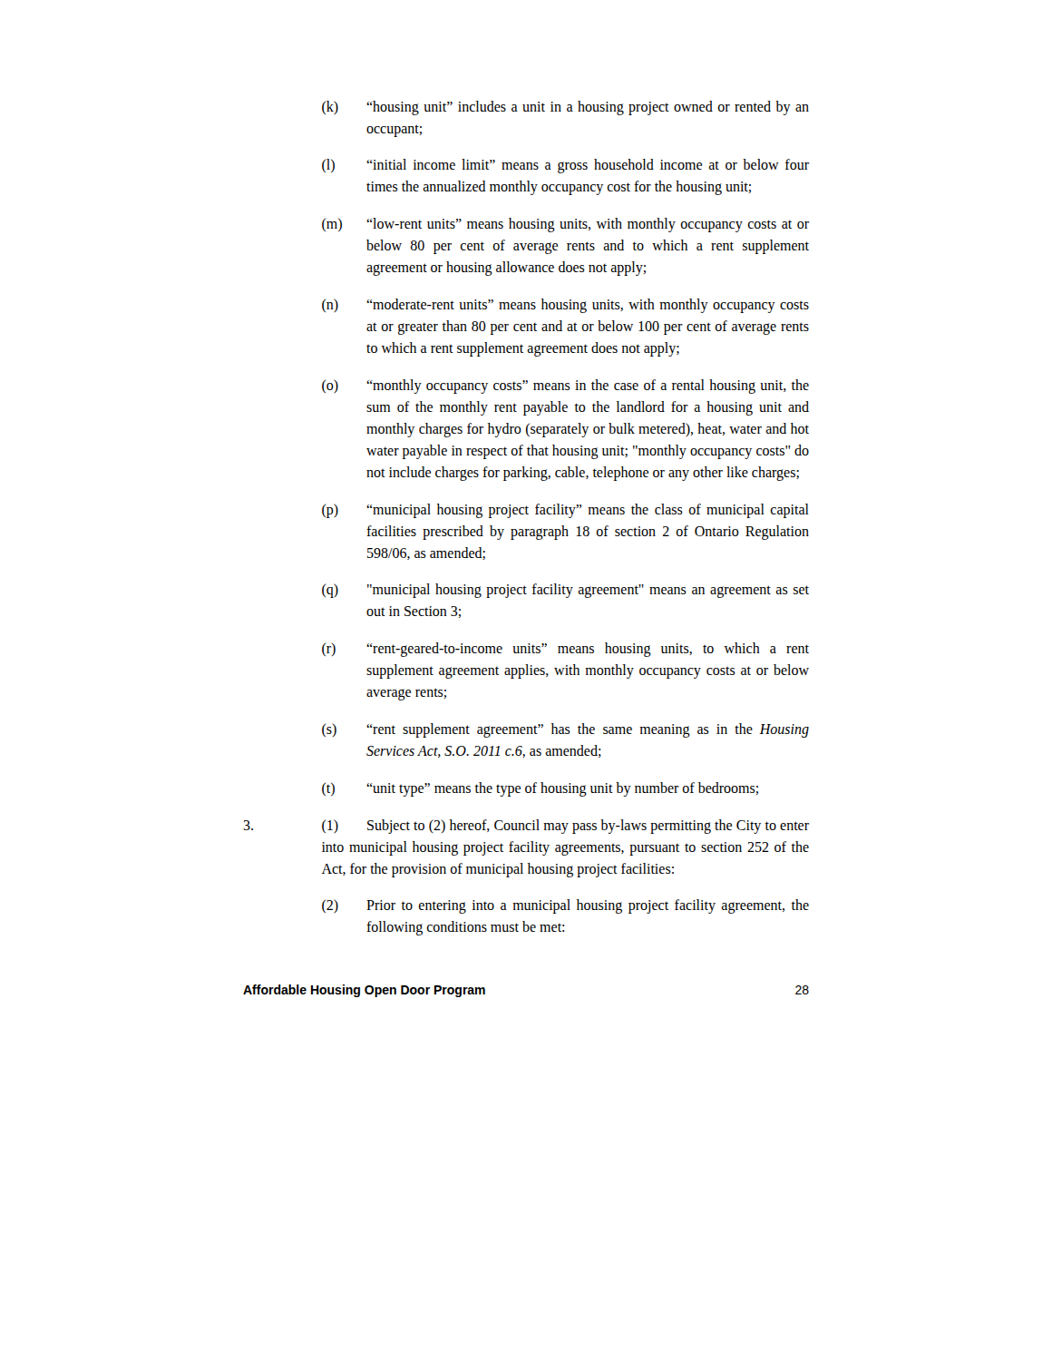(k)
“housing unit” includes a unit in a housing project owned or rented by an occupant;
(l)
“initial income limit” means a gross household income at or below four times the annualized monthly occupancy cost for the housing unit;
(m)
“low-rent units” means housing units, with monthly occupancy costs at or below 80 per cent of average rents and to which a rent supplement agreement or housing allowance does not apply;
(n)
“moderate-rent units” means housing units, with monthly occupancy costs at or greater than 80 per cent and at or below 100 per cent of average rents to which a rent supplement agreement does not apply;
(o)
“monthly occupancy costs” means in the case of a rental housing unit, the sum of the monthly rent payable to the landlord for a housing unit and monthly charges for hydro (separately or bulk metered), heat, water and hot water payable in respect of that housing unit; "monthly occupancy costs" do not include charges for parking, cable, telephone or any other like charges;
(p)
“municipal housing project facility” means the class of municipal capital facilities prescribed by paragraph 18 of section 2 of Ontario Regulation 598/06, as amended;
(q)
"municipal housing project facility agreement" means an agreement as set out in Section 3;
(r)
“rent-geared-to-income units” means housing units, to which a rent supplement agreement applies, with monthly occupancy costs at or below average rents;
(s)
“rent supplement agreement” has the same meaning as in the Housing Services Act, S.O. 2011 c.6, as amended;
(t)
“unit type” means the type of housing unit by number of bedrooms;
3.
(1) Subject to (2) hereof, Council may pass by-laws permitting the City to enter into municipal housing project facility agreements, pursuant to section 252 of the Act, for the provision of municipal housing project facilities:
(2)
Prior to entering into a municipal housing project facility agreement, the following conditions must be met:
Affordable Housing Open Door Program 28